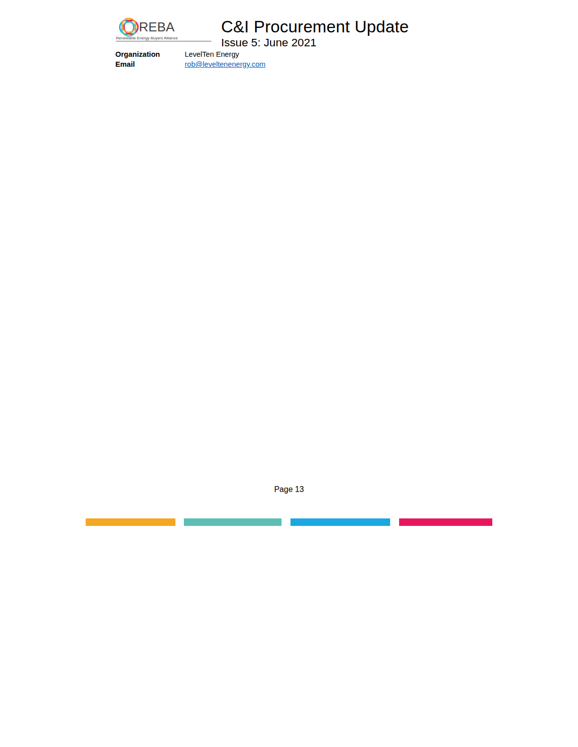REBA Renewable Energy Buyers Alliance
C&I Procurement Update
Issue 5: June 2021
Organization
LevelTen Energy
Email
rob@leveltenenergy.com
Page 13